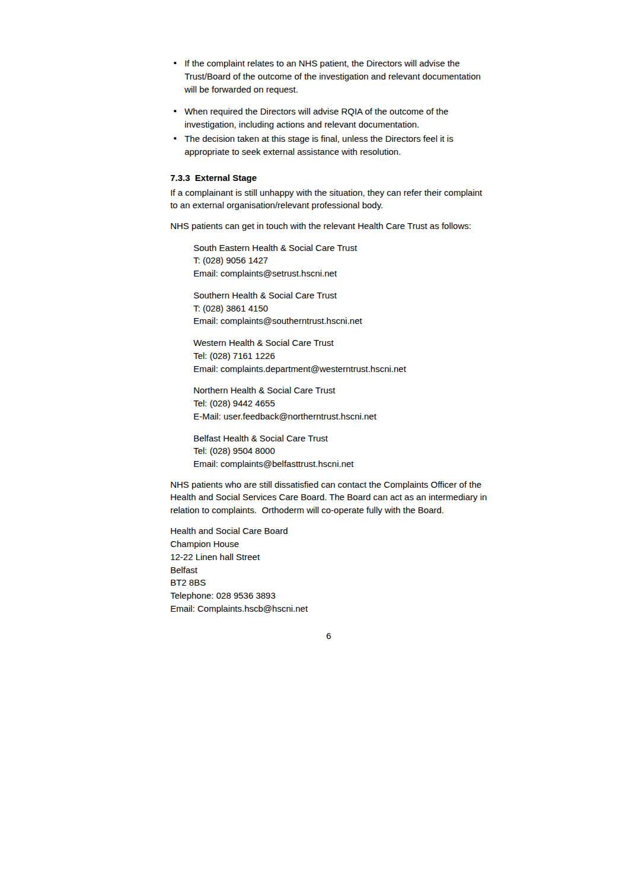If the complaint relates to an NHS patient, the Directors will advise the Trust/Board of the outcome of the investigation and relevant documentation will be forwarded on request.
When required the Directors will advise RQIA of the outcome of the investigation, including actions and relevant documentation.
The decision taken at this stage is final, unless the Directors feel it is appropriate to seek external assistance with resolution.
7.3.3 External Stage
If a complainant is still unhappy with the situation, they can refer their complaint to an external organisation/relevant professional body.
NHS patients can get in touch with the relevant Health Care Trust as follows:
South Eastern Health & Social Care Trust
T: (028) 9056 1427
Email: complaints@setrust.hscni.net
Southern Health & Social Care Trust
T: (028) 3861 4150
Email: complaints@southerntrust.hscni.net
Western Health & Social Care Trust
Tel: (028) 7161 1226
Email: complaints.department@westerntrust.hscni.net
Northern Health & Social Care Trust
Tel: (028) 9442 4655
E-Mail: user.feedback@northerntrust.hscni.net
Belfast Health & Social Care Trust
Tel: (028) 9504 8000
Email: complaints@belfasttrust.hscni.net
NHS patients who are still dissatisfied can contact the Complaints Officer of the Health and Social Services Care Board. The Board can act as an intermediary in relation to complaints. Orthoderm will co-operate fully with the Board.
Health and Social Care Board
Champion House
12-22 Linen hall Street
Belfast
BT2 8BS
Telephone: 028 9536 3893
Email: Complaints.hscb@hscni.net
6